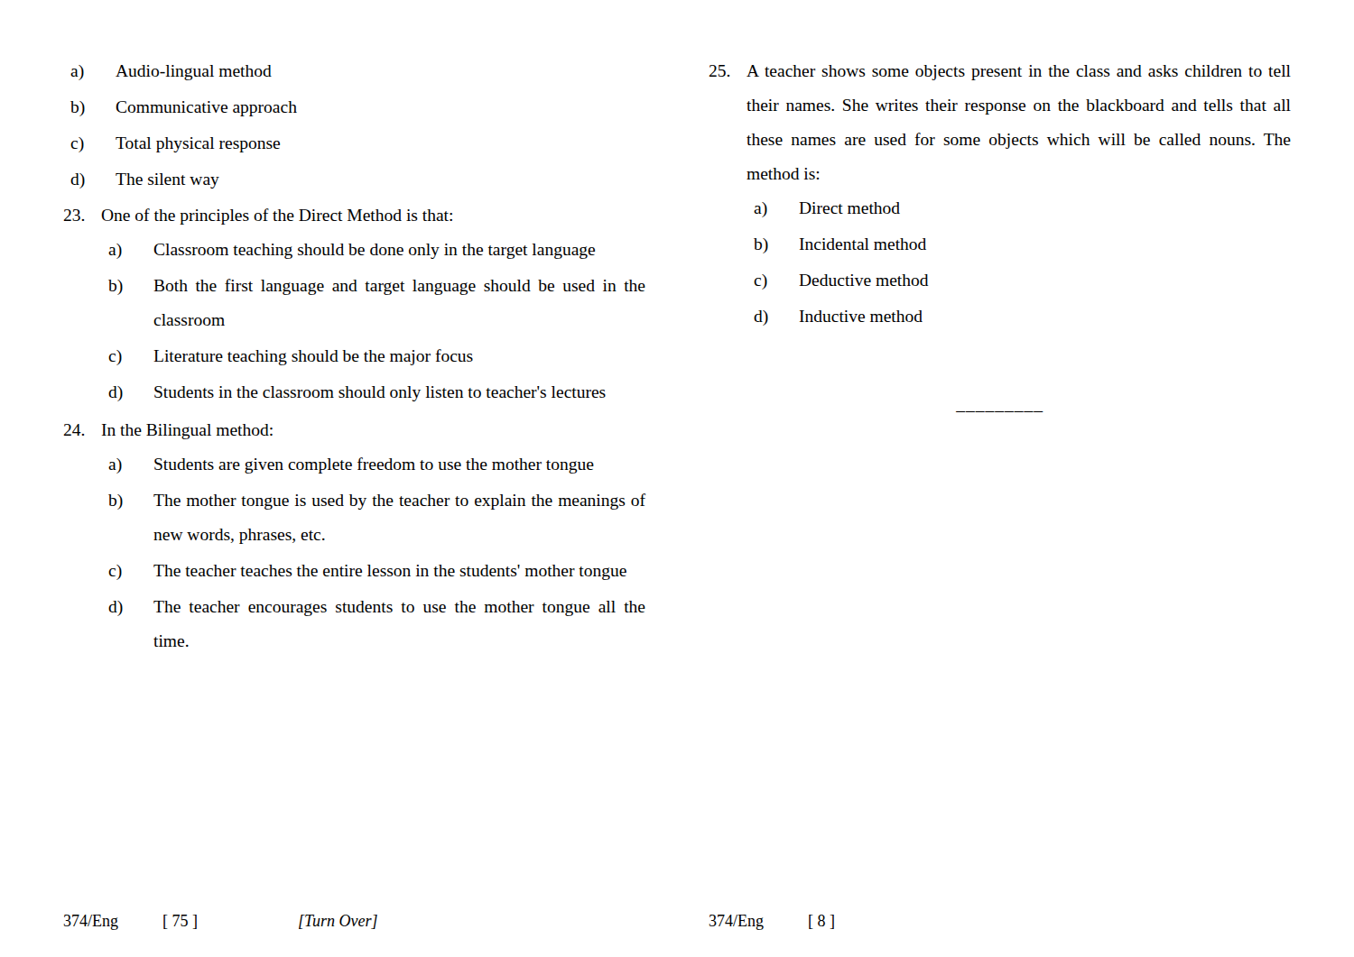a) Audio-lingual method
b) Communicative approach
c) Total physical response
d) The silent way
23. One of the principles of the Direct Method is that:
a) Classroom teaching should be done only in the target language
b) Both the first language and target language should be used in the classroom
c) Literature teaching should be the major focus
d) Students in the classroom should only listen to teacher's lectures
24. In the Bilingual method:
a) Students are given complete freedom to use the mother tongue
b) The mother tongue is used by the teacher to explain the meanings of new words, phrases, etc.
c) The teacher teaches the entire lesson in the students' mother tongue
d) The teacher encourages students to use the mother tongue all the time.
25. A teacher shows some objects present in the class and asks children to tell their names. She writes their response on the blackboard and tells that all these names are used for some objects which will be called nouns. The method is:
a) Direct method
b) Incidental method
c) Deductive method
d) Inductive method
_________
374/Eng [ 75 ] [Turn Over]
374/Eng [ 8 ]